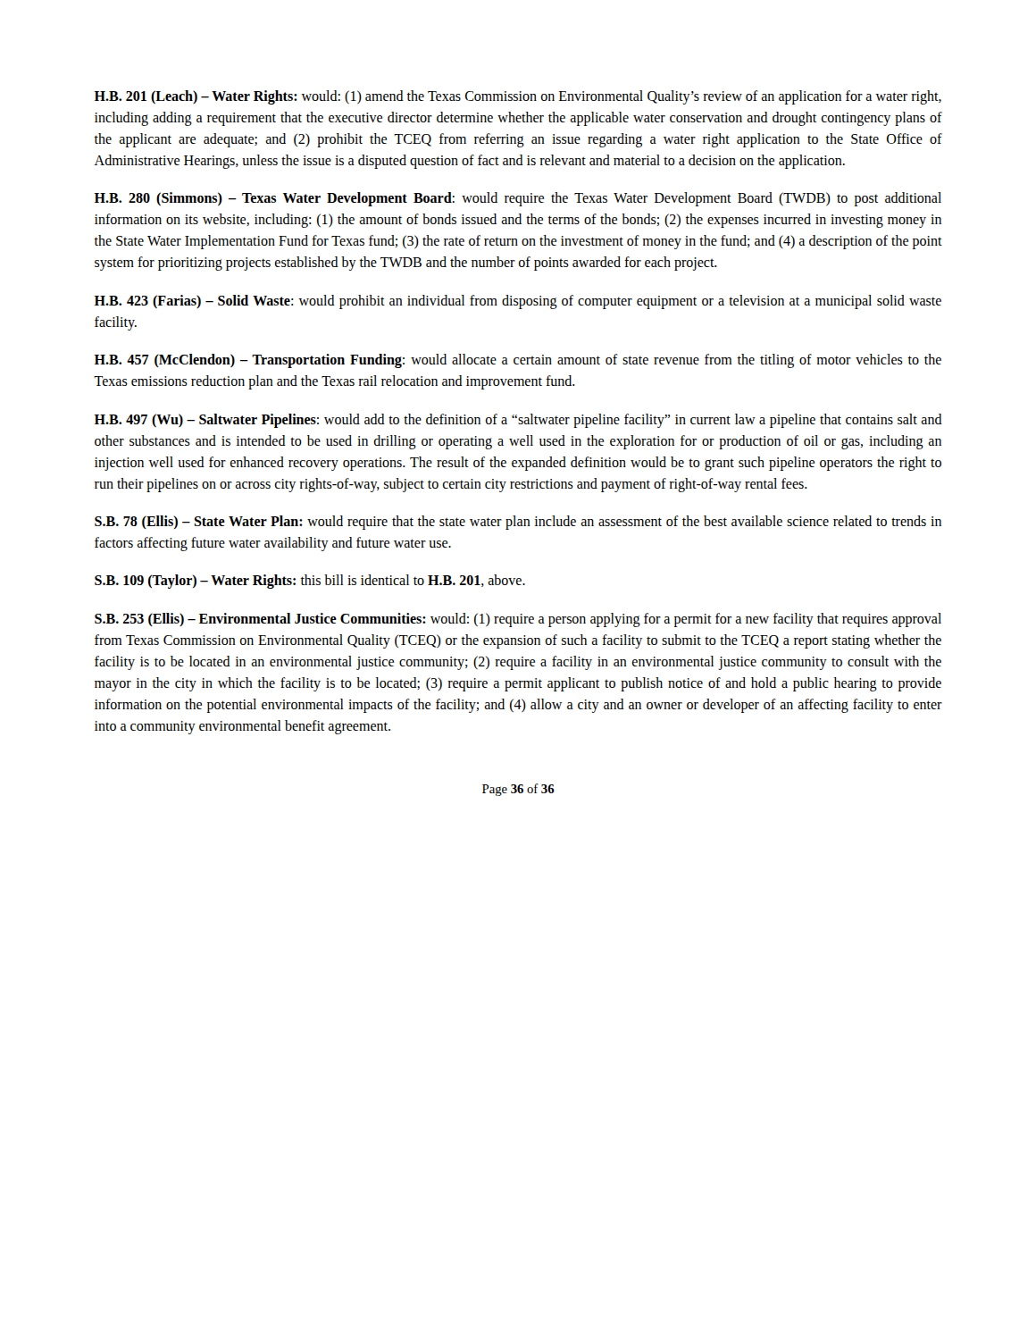H.B. 201 (Leach) – Water Rights: would: (1) amend the Texas Commission on Environmental Quality’s review of an application for a water right, including adding a requirement that the executive director determine whether the applicable water conservation and drought contingency plans of the applicant are adequate; and (2) prohibit the TCEQ from referring an issue regarding a water right application to the State Office of Administrative Hearings, unless the issue is a disputed question of fact and is relevant and material to a decision on the application.
H.B. 280 (Simmons) – Texas Water Development Board: would require the Texas Water Development Board (TWDB) to post additional information on its website, including: (1) the amount of bonds issued and the terms of the bonds; (2) the expenses incurred in investing money in the State Water Implementation Fund for Texas fund; (3) the rate of return on the investment of money in the fund; and (4) a description of the point system for prioritizing projects established by the TWDB and the number of points awarded for each project.
H.B. 423 (Farias) – Solid Waste: would prohibit an individual from disposing of computer equipment or a television at a municipal solid waste facility.
H.B. 457 (McClendon) – Transportation Funding: would allocate a certain amount of state revenue from the titling of motor vehicles to the Texas emissions reduction plan and the Texas rail relocation and improvement fund.
H.B. 497 (Wu) – Saltwater Pipelines: would add to the definition of a “saltwater pipeline facility” in current law a pipeline that contains salt and other substances and is intended to be used in drilling or operating a well used in the exploration for or production of oil or gas, including an injection well used for enhanced recovery operations. The result of the expanded definition would be to grant such pipeline operators the right to run their pipelines on or across city rights-of-way, subject to certain city restrictions and payment of right-of-way rental fees.
S.B. 78 (Ellis) – State Water Plan: would require that the state water plan include an assessment of the best available science related to trends in factors affecting future water availability and future water use.
S.B. 109 (Taylor) – Water Rights: this bill is identical to H.B. 201, above.
S.B. 253 (Ellis) – Environmental Justice Communities: would: (1) require a person applying for a permit for a new facility that requires approval from Texas Commission on Environmental Quality (TCEQ) or the expansion of such a facility to submit to the TCEQ a report stating whether the facility is to be located in an environmental justice community; (2) require a facility in an environmental justice community to consult with the mayor in the city in which the facility is to be located; (3) require a permit applicant to publish notice of and hold a public hearing to provide information on the potential environmental impacts of the facility; and (4) allow a city and an owner or developer of an affecting facility to enter into a community environmental benefit agreement.
Page 36 of 36